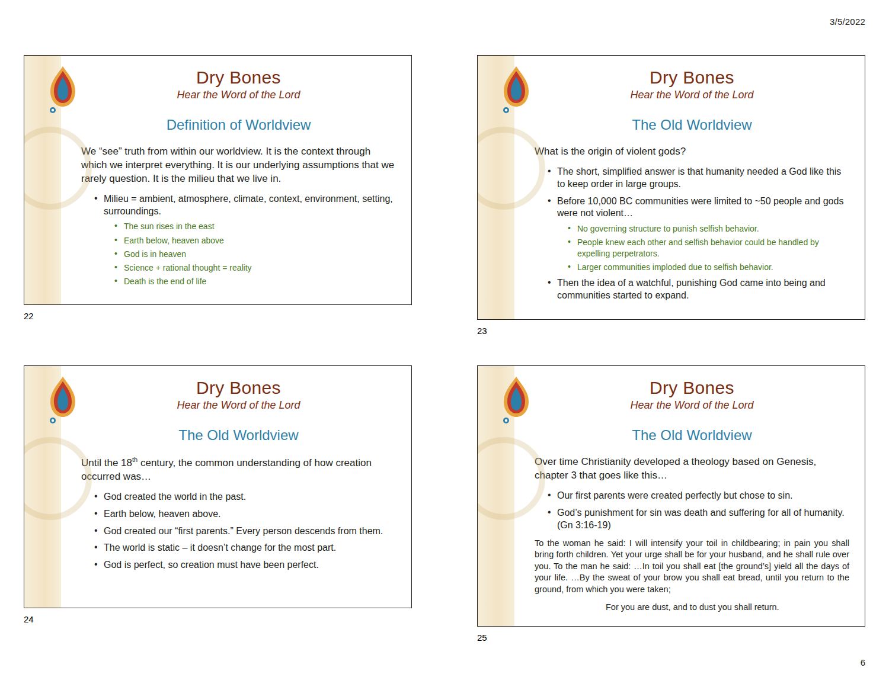3/5/2022
Dry Bones
Hear the Word of the Lord
Definition of Worldview
We “see” truth from within our worldview. It is the context through which we interpret everything. It is our underlying assumptions that we rarely question. It is the milieu that we live in.
Milieu = ambient, atmosphere, climate, context, environment, setting, surroundings.
The sun rises in the east
Earth below, heaven above
God is in heaven
Science + rational thought = reality
Death is the end of life
22
Dry Bones
Hear the Word of the Lord
The Old Worldview
What is the origin of violent gods?
The short, simplified answer is that humanity needed a God like this to keep order in large groups.
Before 10,000 BC communities were limited to ~50 people and gods were not violent…
No governing structure to punish selfish behavior.
People knew each other and selfish behavior could be handled by expelling perpetrators.
Larger communities imploded due to selfish behavior.
Then the idea of a watchful, punishing God came into being and communities started to expand.
23
Dry Bones
Hear the Word of the Lord
The Old Worldview
Until the 18th century, the common understanding of how creation occurred was…
God created the world in the past.
Earth below, heaven above.
God created our “first parents.” Every person descends from them.
The world is static – it doesn’t change for the most part.
God is perfect, so creation must have been perfect.
24
Dry Bones
Hear the Word of the Lord
The Old Worldview
Over time Christianity developed a theology based on Genesis, chapter 3 that goes like this…
Our first parents were created perfectly but chose to sin.
God’s punishment for sin was death and suffering for all of humanity. (Gn 3:16-19)
To the woman he said: I will intensify your toil in childbearing; in pain you shall bring forth children. Yet your urge shall be for your husband, and he shall rule over you. To the man he said: …In toil you shall eat [the ground’s] yield all the days of your life. …By the sweat of your brow you shall eat bread, until you return to the ground, from which you were taken; For you are dust, and to dust you shall return.
25
6